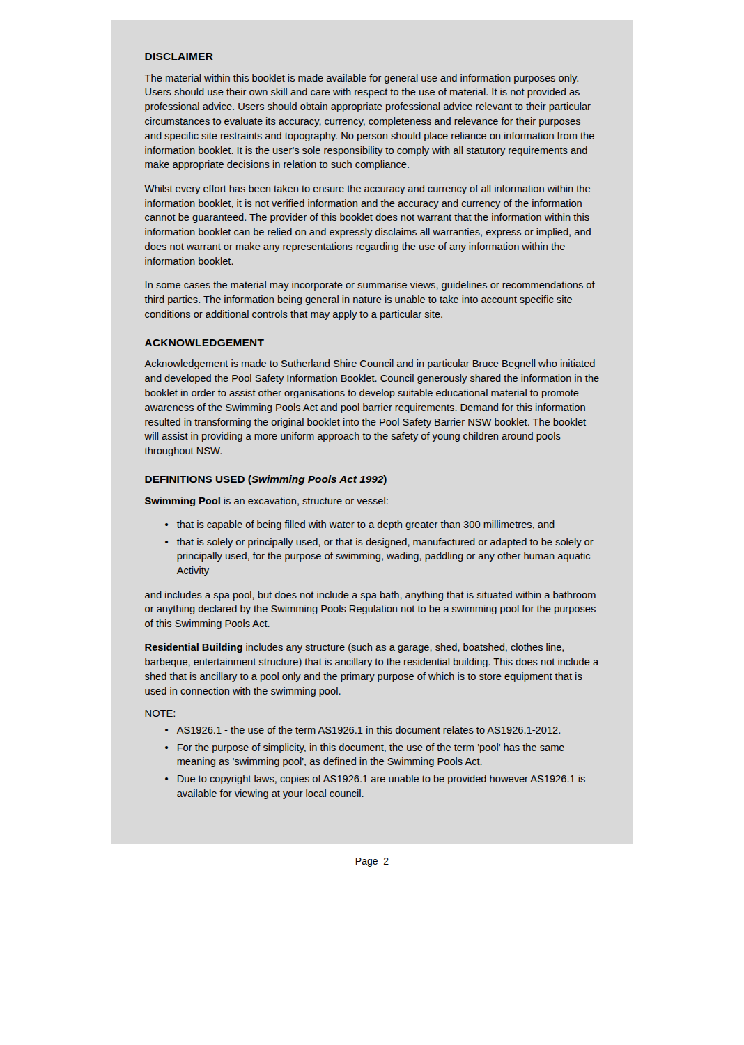DISCLAIMER
The material within this booklet is made available for general use and information purposes only. Users should use their own skill and care with respect to the use of material. It is not provided as professional advice. Users should obtain appropriate professional advice relevant to their particular circumstances to evaluate its accuracy, currency, completeness and relevance for their purposes and specific site restraints and topography. No person should place reliance on information from the information booklet. It is the user's sole responsibility to comply with all statutory requirements and make appropriate decisions in relation to such compliance.
Whilst every effort has been taken to ensure the accuracy and currency of all information within the information booklet, it is not verified information and the accuracy and currency of the information cannot be guaranteed. The provider of this booklet does not warrant that the information within this information booklet can be relied on and expressly disclaims all warranties, express or implied, and does not warrant or make any representations regarding the use of any information within the information booklet.
In some cases the material may incorporate or summarise views, guidelines or recommendations of third parties. The information being general in nature is unable to take into account specific site conditions or additional controls that may apply to a particular site.
ACKNOWLEDGEMENT
Acknowledgement is made to Sutherland Shire Council and in particular Bruce Begnell who initiated and developed the Pool Safety Information Booklet. Council generously shared the information in the booklet in order to assist other organisations to develop suitable educational material to promote awareness of the Swimming Pools Act and pool barrier requirements. Demand for this information resulted in transforming the original booklet into the Pool Safety Barrier NSW booklet. The booklet will assist in providing a more uniform approach to the safety of young children around pools throughout NSW.
DEFINITIONS USED (Swimming Pools Act 1992)
Swimming Pool is an excavation, structure or vessel:
that is capable of being filled with water to a depth greater than 300 millimetres, and
that is solely or principally used, or that is designed, manufactured or adapted to be solely or principally used, for the purpose of swimming, wading, paddling or any other human aquatic Activity
and includes a spa pool, but does not include a spa bath, anything that is situated within a bathroom or anything declared by the Swimming Pools Regulation not to be a swimming pool for the purposes of this Swimming Pools Act.
Residential Building includes any structure (such as a garage, shed, boatshed, clothes line, barbeque, entertainment structure) that is ancillary to the residential building. This does not include a shed that is ancillary to a pool only and the primary purpose of which is to store equipment that is used in connection with the swimming pool.
NOTE:
AS1926.1 - the use of the term AS1926.1 in this document relates to AS1926.1-2012.
For the purpose of simplicity, in this document, the use of the term 'pool' has the same meaning as 'swimming pool', as defined in the Swimming Pools Act.
Due to copyright laws, copies of AS1926.1 are unable to be provided however AS1926.1 is available for viewing at your local council.
Page 2